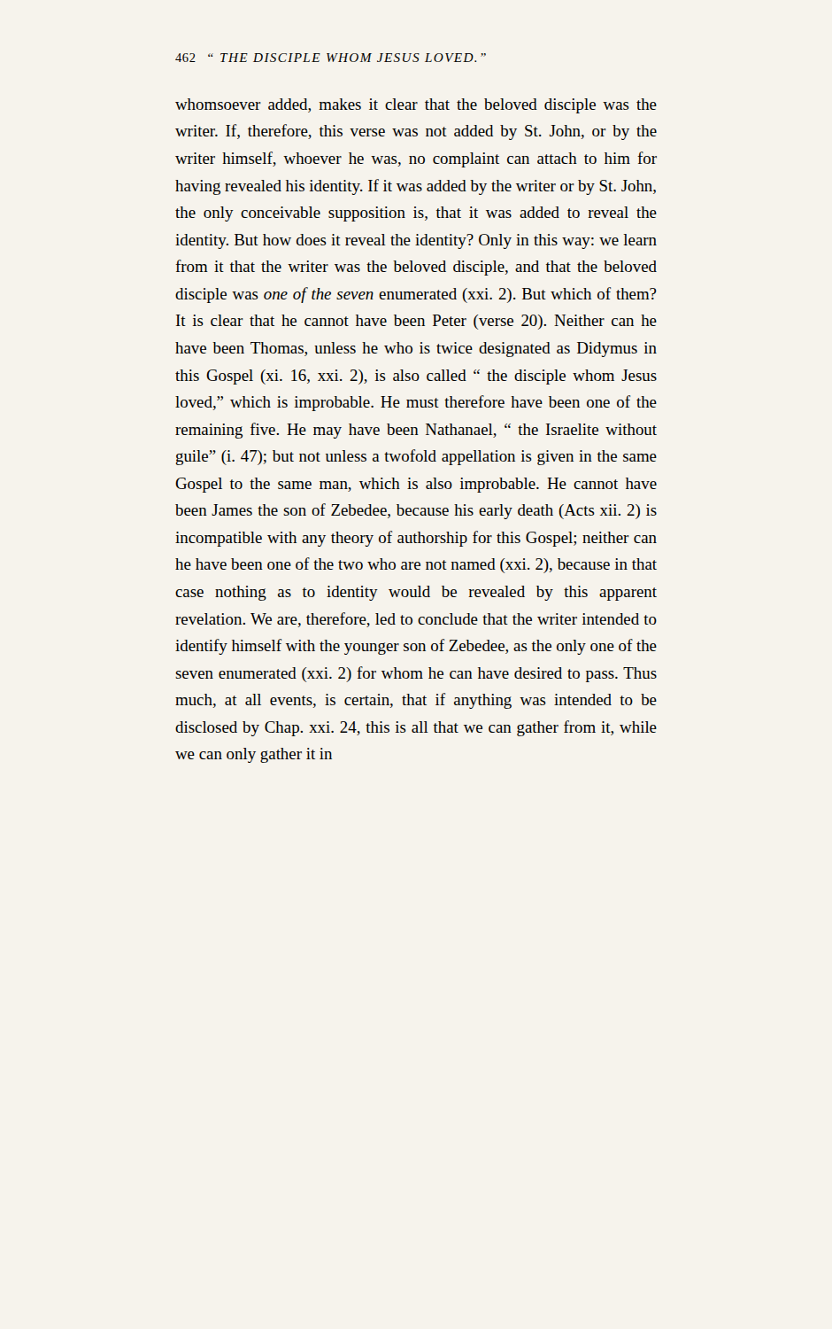462 “ THE DISCIPLE WHOM JESUS LOVED.”
whomsoever added, makes it clear that the beloved disciple was the writer. If, therefore, this verse was not added by St. John, or by the writer himself, whoever he was, no complaint can attach to him for having revealed his identity. If it was added by the writer or by St. John, the only conceivable supposition is, that it was added to reveal the identity. But how does it reveal the identity? Only in this way: we learn from it that the writer was the beloved disciple, and that the beloved disciple was one of the seven enumerated (xxi. 2). But which of them? It is clear that he cannot have been Peter (verse 20). Neither can he have been Thomas, unless he who is twice designated as Didymus in this Gospel (xi. 16, xxi. 2), is also called “ the disciple whom Jesus loved,” which is improbable. He must therefore have been one of the remaining five. He may have been Nathanael, “ the Israelite without guile” (i. 47); but not unless a twofold appellation is given in the same Gospel to the same man, which is also improbable. He cannot have been James the son of Zebedee, because his early death (Acts xii. 2) is incompatible with any theory of authorship for this Gospel; neither can he have been one of the two who are not named (xxi. 2), because in that case nothing as to identity would be revealed by this apparent revelation. We are, therefore, led to conclude that the writer intended to identify himself with the younger son of Zebedee, as the only one of the seven enumerated (xxi. 2) for whom he can have desired to pass. Thus much, at all events, is certain, that if anything was intended to be disclosed by Chap. xxi. 24, this is all that we can gather from it, while we can only gather it in